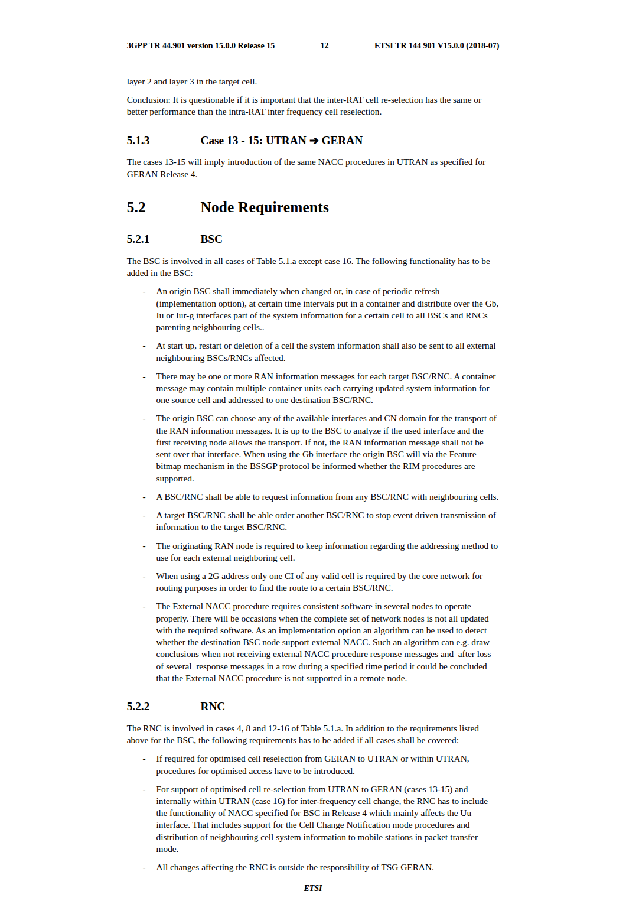3GPP TR 44.901 version 15.0.0 Release 15 12 ETSI TR 144 901 V15.0.0 (2018-07)
layer 2 and layer 3 in the target cell.
Conclusion: It is questionable if it is important that the inter-RAT cell re-selection has the same or better performance than the intra-RAT inter frequency cell reselection.
5.1.3 Case 13 - 15: UTRAN ➔ GERAN
The cases 13-15 will imply introduction of the same NACC procedures in UTRAN as specified for GERAN Release 4.
5.2 Node Requirements
5.2.1 BSC
The BSC is involved in all cases of Table 5.1.a except case 16. The following functionality has to be added in the BSC:
An origin BSC shall immediately when changed or, in case of periodic refresh (implementation option), at certain time intervals put in a container and distribute over the Gb, Iu or Iur-g interfaces part of the system information for a certain cell to all BSCs and RNCs parenting neighbouring cells..
At start up, restart or deletion of a cell the system information shall also be sent to all external neighbouring BSCs/RNCs affected.
There may be one or more RAN information messages for each target BSC/RNC. A container message may contain multiple container units each carrying updated system information for one source cell and addressed to one destination BSC/RNC.
The origin BSC can choose any of the available interfaces and CN domain for the transport of the RAN information messages. It is up to the BSC to analyze if the used interface and the first receiving node allows the transport. If not, the RAN information message shall not be sent over that interface. When using the Gb interface the origin BSC will via the Feature bitmap mechanism in the BSSGP protocol be informed whether the RIM procedures are supported.
A BSC/RNC shall be able to request information from any BSC/RNC with neighbouring cells.
A target BSC/RNC shall be able order another BSC/RNC to stop event driven transmission of information to the target BSC/RNC.
The originating RAN node is required to keep information regarding the addressing method to use for each external neighboring cell.
When using a 2G address only one CI of any valid cell is required by the core network for routing purposes in order to find the route to a certain BSC/RNC.
The External NACC procedure requires consistent software in several nodes to operate properly. There will be occasions when the complete set of network nodes is not all updated with the required software. As an implementation option an algorithm can be used to detect whether the destination BSC node support external NACC. Such an algorithm can e.g. draw conclusions when not receiving external NACC procedure response messages and after loss of several response messages in a row during a specified time period it could be concluded that the External NACC procedure is not supported in a remote node.
5.2.2 RNC
The RNC is involved in cases 4, 8 and 12-16 of Table 5.1.a. In addition to the requirements listed above for the BSC, the following requirements has to be added if all cases shall be covered:
If required for optimised cell reselection from GERAN to UTRAN or within UTRAN, procedures for optimised access have to be introduced.
For support of optimised cell re-selection from UTRAN to GERAN (cases 13-15) and internally within UTRAN (case 16) for inter-frequency cell change, the RNC has to include the functionality of NACC specified for BSC in Release 4 which mainly affects the Uu interface. That includes support for the Cell Change Notification mode procedures and distribution of neighbouring cell system information to mobile stations in packet transfer mode.
All changes affecting the RNC is outside the responsibility of TSG GERAN.
ETSI